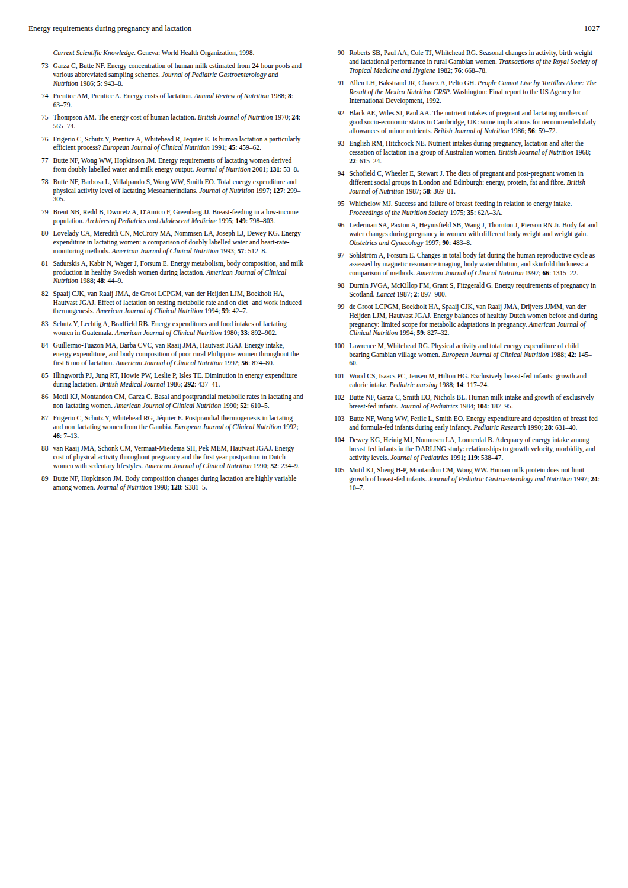Energy requirements during pregnancy and lactation 1027
Current Scientific Knowledge. Geneva: World Health Organization, 1998.
73 Garza C, Butte NF. Energy concentration of human milk estimated from 24-hour pools and various abbreviated sampling schemes. Journal of Pediatric Gastroenterology and Nutrition 1986; 5: 943–8.
74 Prentice AM, Prentice A. Energy costs of lactation. Annual Review of Nutrition 1988; 8: 63–79.
75 Thompson AM. The energy cost of human lactation. British Journal of Nutrition 1970; 24: 565–74.
76 Frigerio C, Schutz Y, Prentice A, Whitehead R, Jequier E. Is human lactation a particularly efficient process? European Journal of Clinical Nutrition 1991; 45: 459–62.
77 Butte NF, Wong WW, Hopkinson JM. Energy requirements of lactating women derived from doubly labelled water and milk energy output. Journal of Nutrition 2001; 131: 53–8.
78 Butte NF, Barbosa L, Villalpando S, Wong WW, Smith EO. Total energy expenditure and physical activity level of lactating Mesoamerindians. Journal of Nutrition 1997; 127: 299–305.
79 Brent NB, Redd B, Dworetz A, D'Amico F, Greenberg JJ. Breast-feeding in a low-income population. Archives of Pediatrics and Adolescent Medicine 1995; 149: 798–803.
80 Lovelady CA, Meredith CN, McCrory MA, Nommsen LA, Joseph LJ, Dewey KG. Energy expenditure in lactating women: a comparison of doubly labelled water and heart-rate-monitoring methods. American Journal of Clinical Nutrition 1993; 57: 512–8.
81 Sadurskis A, Kabir N, Wager J, Forsum E. Energy metabolism, body composition, and milk production in healthy Swedish women during lactation. American Journal of Clinical Nutrition 1988; 48: 44–9.
82 Spaaij CJK, van Raaij JMA, de Groot LCPGM, van der Heijden LJM, Boekholt HA, Hautvast JGAJ. Effect of lactation on resting metabolic rate and on diet- and work-induced thermogenesis. American Journal of Clinical Nutrition 1994; 59: 42–7.
83 Schutz Y, Lechtig A, Bradfield RB. Energy expenditures and food intakes of lactating women in Guatemala. American Journal of Clinical Nutrition 1980; 33: 892–902.
84 Guillermo-Tuazon MA, Barba CVC, van Raaij JMA, Hautvast JGAJ. Energy intake, energy expenditure, and body composition of poor rural Philippine women throughout the first 6 mo of lactation. American Journal of Clinical Nutrition 1992; 56: 874–80.
85 Illingworth PJ, Jung RT, Howie PW, Leslie P, Isles TE. Diminution in energy expenditure during lactation. British Medical Journal 1986; 292: 437–41.
86 Motil KJ, Montandon CM, Garza C. Basal and postprandial metabolic rates in lactating and non-lactating women. American Journal of Clinical Nutrition 1990; 52: 610–5.
87 Frigerio C, Schutz Y, Whitehead RG, Jéquier E. Postprandial thermogenesis in lactating and non-lactating women from the Gambia. European Journal of Clinical Nutrition 1992; 46: 7–13.
88van Raaij JMA, Schonk CM, Vermaat-Miedema SH, Pek MEM, Hautvast JGAJ. Energy cost of physical activity throughout pregnancy and the first year postpartum in Dutch women with sedentary lifestyles. American Journal of Clinical Nutrition 1990; 52: 234–9.
89 Butte NF, Hopkinson JM. Body composition changes during lactation are highly variable among women. Journal of Nutrition 1998; 128: S381–5.
90 Roberts SB, Paul AA, Cole TJ, Whitehead RG. Seasonal changes in activity, birth weight and lactational performance in rural Gambian women. Transactions of the Royal Society of Tropical Medicine and Hygiene 1982; 76: 668–78.
91 Allen LH, Bakstrand JR, Chavez A, Pelto GH. People Cannot Live by Tortillas Alone: The Result of the Mexico Nutrition CRSP. Washington: Final report to the US Agency for International Development, 1992.
92 Black AE, Wiles SJ, Paul AA. The nutrient intakes of pregnant and lactating mothers of good socio-economic status in Cambridge, UK: some implications for recommended daily allowances of minor nutrients. British Journal of Nutrition 1986; 56: 59–72.
93 English RM, Hitchcock NE. Nutrient intakes during pregnancy, lactation and after the cessation of lactation in a group of Australian women. British Journal of Nutrition 1968; 22: 615–24.
94 Schofield C, Wheeler E, Stewart J. The diets of pregnant and post-pregnant women in different social groups in London and Edinburgh: energy, protein, fat and fibre. British Journal of Nutrition 1987; 58: 369–81.
95 Whichelow MJ. Success and failure of breast-feeding in relation to energy intake. Proceedings of the Nutrition Society 1975; 35: 62A–3A.
96 Lederman SA, Paxton A, Heymsfield SB, Wang J, Thornton J, Pierson RN Jr. Body fat and water changes during pregnancy in women with different body weight and weight gain. Obstetrics and Gynecology 1997; 90: 483–8.
97 Sohlström A, Forsum E. Changes in total body fat during the human reproductive cycle as assessed by magnetic resonance imaging, body water dilution, and skinfold thickness: a comparison of methods. American Journal of Clinical Nutrition 1997; 66: 1315–22.
98 Durnin JVGA, McKillop FM, Grant S, Fitzgerald G. Energy requirements of pregnancy in Scotland. Lancet 1987; 2: 897–900.
99de Groot LCPGM, Boekholt HA, Spaaij CJK, van Raaij JMA, Drijvers JJMM, van der Heijden LJM, Hautvast JGAJ. Energy balances of healthy Dutch women before and during pregnancy: limited scope for metabolic adaptations in pregnancy. American Journal of Clinical Nutrition 1994; 59: 827–32.
100 Lawrence M, Whitehead RG. Physical activity and total energy expenditure of child-bearing Gambian village women. European Journal of Clinical Nutrition 1988; 42: 145–60.
101 Wood CS, Isaacs PC, Jensen M, Hilton HG. Exclusively breast-fed infants: growth and caloric intake. Pediatric nursing 1988; 14: 117–24.
102 Butte NF, Garza C, Smith EO, Nichols BL. Human milk intake and growth of exclusively breast-fed infants. Journal of Pediatrics 1984; 104: 187–95.
103 Butte NF, Wong WW, Ferlic L, Smith EO. Energy expenditure and deposition of breast-fed and formula-fed infants during early infancy. Pediatric Research 1990; 28: 631–40.
104 Dewey KG, Heinig MJ, Nommsen LA, Lonnerdal B. Adequacy of energy intake among breast-fed infants in the DARLING study: relationships to growth velocity, morbidity, and activity levels. Journal of Pediatrics 1991; 119: 538–47.
105 Motil KJ, Sheng H-P, Montandon CM, Wong WW. Human milk protein does not limit growth of breast-fed infants. Journal of Pediatric Gastroenterology and Nutrition 1997; 24: 10–7.